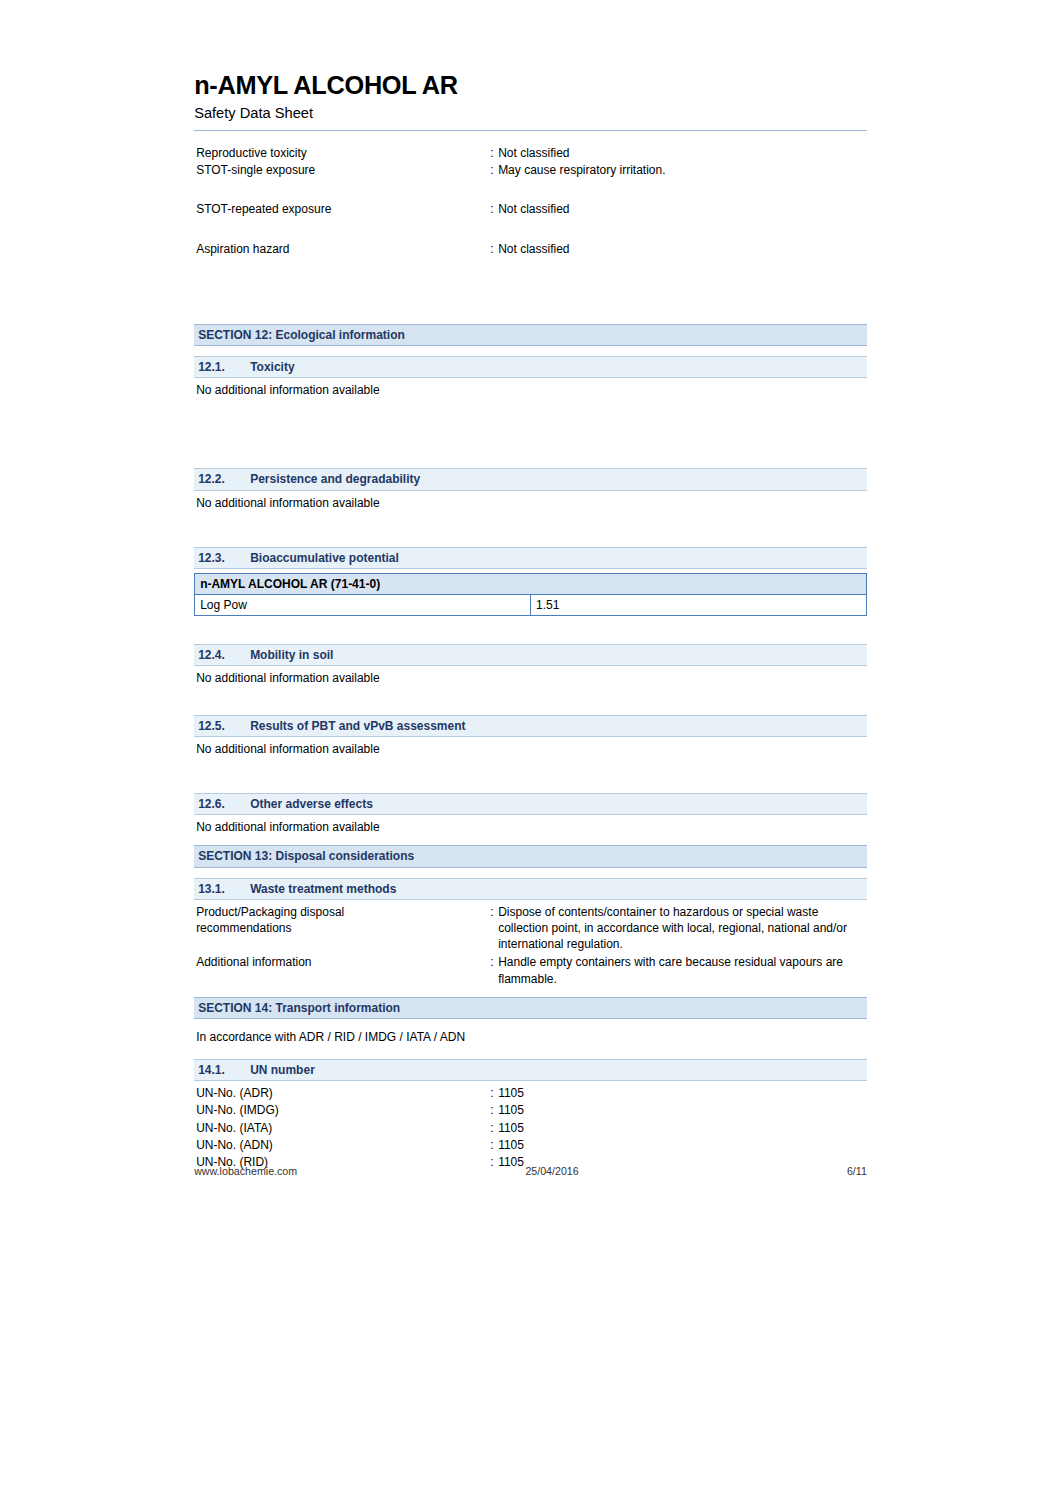n-AMYL ALCOHOL AR
Safety Data Sheet
Reproductive toxicity
:
Not classified
STOT-single exposure
:
May cause respiratory irritation.
STOT-repeated exposure
:
Not classified
Aspiration hazard
:
Not classified
SECTION 12: Ecological information
12.1.
Toxicity
No additional information available
12.2.
Persistence and degradability
No additional information available
12.3.
Bioaccumulative potential
| n-AMYL ALCOHOL AR (71-41-0) |
| --- |
| Log Pow | 1.51 |
12.4.
Mobility in soil
No additional information available
12.5.
Results of PBT and vPvB assessment
No additional information available
12.6.
Other adverse effects
No additional information available
SECTION 13: Disposal considerations
13.1.
Waste treatment methods
Product/Packaging disposal
recommendations
:
Dispose of contents/container to hazardous or special waste collection point, in accordance with local, regional, national and/or international regulation.
Additional information
:
Handle empty containers with care because residual vapours are flammable.
SECTION 14: Transport information
In accordance with ADR / RID / IMDG / IATA / ADN
14.1.
UN number
UN-No. (ADR)
:
1105
UN-No. (IMDG)
:
1105
UN-No. (IATA)
:
1105
UN-No. (ADN)
:
1105
UN-No. (RID)
:
1105
www.lobachemie.com
25/04/2016
6/11